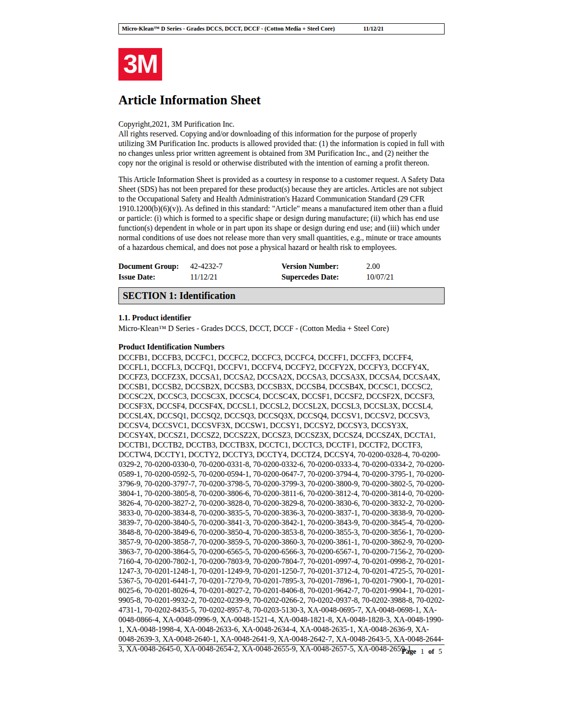Micro-Klean™ D Series - Grades DCCS, DCCT, DCCF - (Cotton Media + Steel Core) 11/12/21
3M
Article Information Sheet
Copyright,2021, 3M Purification Inc.
All rights reserved. Copying and/or downloading of this information for the purpose of properly utilizing 3M Purification Inc. products is allowed provided that: (1) the information is copied in full with no changes unless prior written agreement is obtained from 3M Purification Inc., and (2) neither the copy nor the original is resold or otherwise distributed with the intention of earning a profit thereon.
This Article Information Sheet is provided as a courtesy in response to a customer request. A Safety Data Sheet (SDS) has not been prepared for these product(s) because they are articles. Articles are not subject to the Occupational Safety and Health Administration's Hazard Communication Standard (29 CFR 1910.1200(b)(6)(v)). As defined in this standard: "Article" means a manufactured item other than a fluid or particle: (i) which is formed to a specific shape or design during manufacture; (ii) which has end use function(s) dependent in whole or in part upon its shape or design during end use; and (iii) which under normal conditions of use does not release more than very small quantities, e.g., minute or trace amounts of a hazardous chemical, and does not pose a physical hazard or health risk to employees.
| Document Group: | 42-4232-7 | Version Number: | 2.00 |
| Issue Date: | 11/12/21 | Supercedes Date: | 10/07/21 |
SECTION 1: Identification
1.1. Product identifier
Micro-Klean™ D Series - Grades DCCS, DCCT, DCCF - (Cotton Media + Steel Core)
Product Identification Numbers
DCCFB1, DCCFB3, DCCFC1, DCCFC2, DCCFC3, DCCFC4, DCCFF1, DCCFF3, DCCFF4, DCCFL1, DCCFL3, DCCFQ1, DCCFV1, DCCFV4, DCCFY2, DCCFY2X, DCCFY3, DCCFY4X, DCCFZ3, DCCFZ3X, DCCSA1, DCCSA2, DCCSA2X, DCCSA3, DCCSA3X, DCCSA4, DCCSA4X, DCCSB1, DCCSB2, DCCSB2X, DCCSB3, DCCSB3X, DCCSB4, DCCSB4X, DCCSC1, DCCSC2, DCCSC2X, DCCSC3, DCCSC3X, DCCSC4, DCCSC4X, DCCSF1, DCCSF2, DCCSF2X, DCCSF3, DCCSF3X, DCCSF4, DCCSF4X, DCCSL1, DCCSL2, DCCSL2X, DCCSL3, DCCSL3X, DCCSL4, DCCSL4X, DCCSQ1, DCCSQ2, DCCSQ3, DCCSQ3X, DCCSQ4, DCCSV1, DCCSV2, DCCSV3, DCCSV4, DCCSVC1, DCCSVF3X, DCCSW1, DCCSY1, DCCSY2, DCCSY3, DCCSY3X, DCCSY4X, DCCSZ1, DCCSZ2, DCCSZ2X, DCCSZ3, DCCSZ3X, DCCSZ4, DCCSZ4X, DCCTA1, DCCTB1, DCCTB2, DCCTB3, DCCTB3X, DCCTC1, DCCTC3, DCCTF1, DCCTF2, DCCTF3, DCCTW4, DCCTY1, DCCTY2, DCCTY3, DCCTY4, DCCTZ4, DCCSY4, 70-0200-0328-4, 70-0200-0329-2, 70-0200-0330-0, 70-0200-0331-8, 70-0200-0332-6, 70-0200-0333-4, 70-0200-0334-2, 70-0200-0589-1, 70-0200-0592-5, 70-0200-0594-1, 70-0200-0647-7, 70-0200-3794-4, 70-0200-3795-1, 70-0200-3796-9, 70-0200-3797-7, 70-0200-3798-5, 70-0200-3799-3, 70-0200-3800-9, 70-0200-3802-5, 70-0200-3804-1, 70-0200-3805-8, 70-0200-3806-6, 70-0200-3811-6, 70-0200-3812-4, 70-0200-3814-0, 70-0200-3826-4, 70-0200-3827-2, 70-0200-3828-0, 70-0200-3829-8, 70-0200-3830-6, 70-0200-3832-2, 70-0200-3833-0, 70-0200-3834-8, 70-0200-3835-5, 70-0200-3836-3, 70-0200-3837-1, 70-0200-3838-9, 70-0200-3839-7, 70-0200-3840-5, 70-0200-3841-3, 70-0200-3842-1, 70-0200-3843-9, 70-0200-3845-4, 70-0200-3848-8, 70-0200-3849-6, 70-0200-3850-4, 70-0200-3853-8, 70-0200-3855-3, 70-0200-3856-1, 70-0200-3857-9, 70-0200-3858-7, 70-0200-3859-5, 70-0200-3860-3, 70-0200-3861-1, 70-0200-3862-9, 70-0200-3863-7, 70-0200-3864-5, 70-0200-6565-5, 70-0200-6566-3, 70-0200-6567-1, 70-0200-7156-2, 70-0200-7160-4, 70-0200-7802-1, 70-0200-7803-9, 70-0200-7804-7, 70-0201-0997-4, 70-0201-0998-2, 70-0201-1247-3, 70-0201-1248-1, 70-0201-1249-9, 70-0201-1250-7, 70-0201-3712-4, 70-0201-4725-5, 70-0201-5367-5, 70-0201-6441-7, 70-0201-7270-9, 70-0201-7895-3, 70-0201-7896-1, 70-0201-7900-1, 70-0201-8025-6, 70-0201-8026-4, 70-0201-8027-2, 70-0201-8406-8, 70-0201-9642-7, 70-0201-9904-1, 70-0201-9905-8, 70-0201-9932-2, 70-0202-0239-9, 70-0202-0266-2, 70-0202-0937-8, 70-0202-3988-8, 70-0202-4731-1, 70-0202-8435-5, 70-0202-8957-8, 70-0203-5130-3, XA-0048-0695-7, XA-0048-0698-1, XA-0048-0866-4, XA-0048-0996-9, XA-0048-1521-4, XA-0048-1821-8, XA-0048-1828-3, XA-0048-1990-1, XA-0048-1998-4, XA-0048-2633-6, XA-0048-2634-4, XA-0048-2635-1, XA-0048-2636-9, XA-0048-2639-3, XA-0048-2640-1, XA-0048-2641-9, XA-0048-2642-7, XA-0048-2643-5, XA-0048-2644-3, XA-0048-2645-0, XA-0048-2654-2, XA-0048-2655-9, XA-0048-2657-5, XA-0048-2659-1,
Page 1 of 5